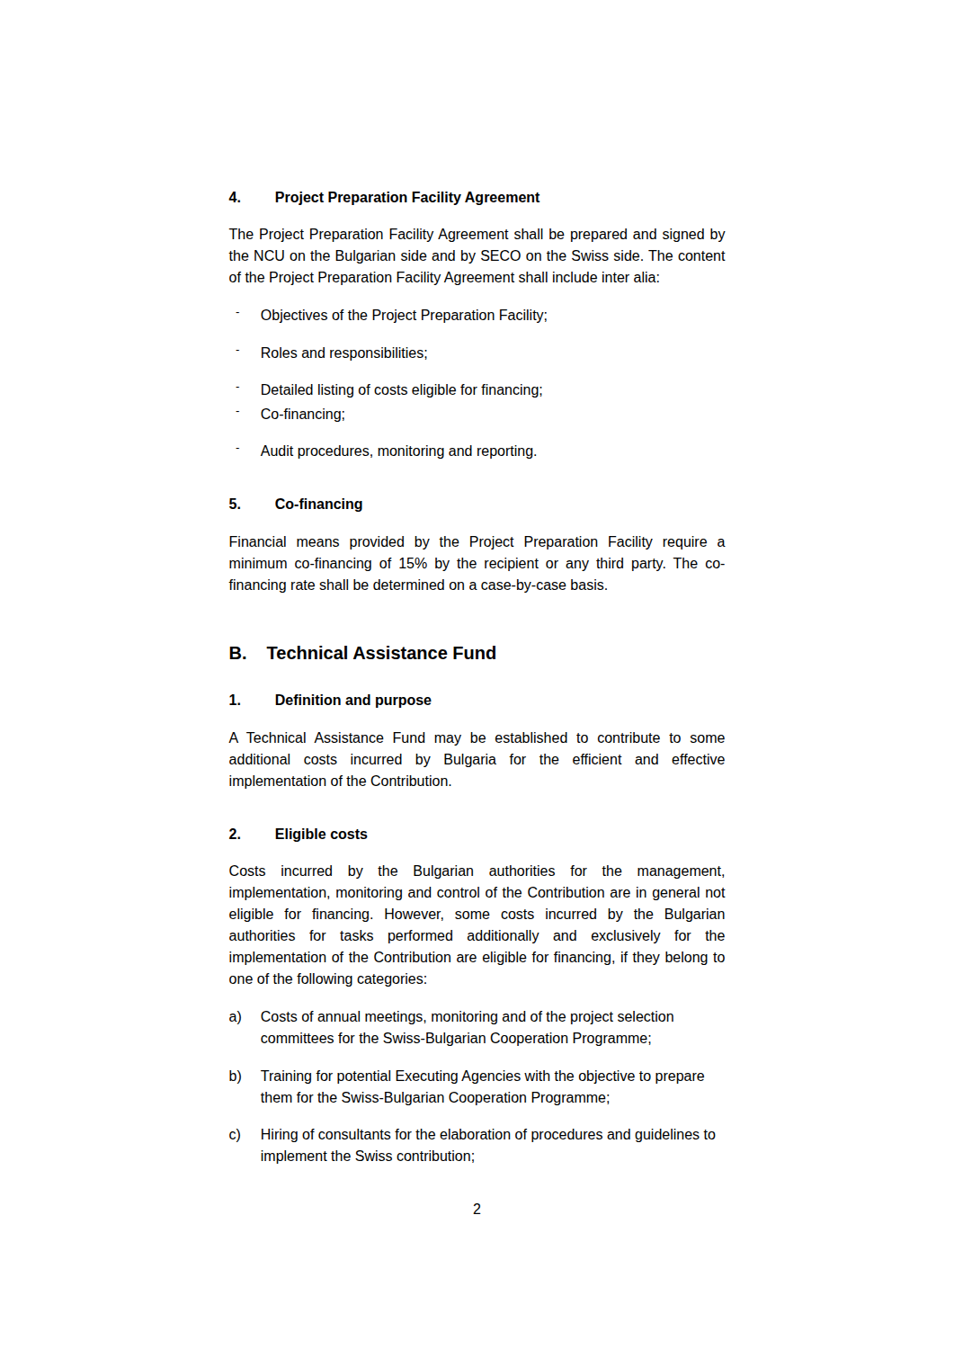4. Project Preparation Facility Agreement
The Project Preparation Facility Agreement shall be prepared and signed by the NCU on the Bulgarian side and by SECO on the Swiss side. The content of the Project Preparation Facility Agreement shall include inter alia:
Objectives of the Project Preparation Facility;
Roles and responsibilities;
Detailed listing of costs eligible for financing;
Co-financing;
Audit procedures, monitoring and reporting.
5. Co-financing
Financial means provided by the Project Preparation Facility require a minimum co-financing of 15% by the recipient or any third party. The co-financing rate shall be determined on a case-by-case basis.
B. Technical Assistance Fund
1. Definition and purpose
A Technical Assistance Fund may be established to contribute to some additional costs incurred by Bulgaria for the efficient and effective implementation of the Contribution.
2. Eligible costs
Costs incurred by the Bulgarian authorities for the management, implementation, monitoring and control of the Contribution are in general not eligible for financing. However, some costs incurred by the Bulgarian authorities for tasks performed additionally and exclusively for the implementation of the Contribution are eligible for financing, if they belong to one of the following categories:
Costs of annual meetings, monitoring and of the project selection committees for the Swiss-Bulgarian Cooperation Programme;
Training for potential Executing Agencies with the objective to prepare them for the Swiss-Bulgarian Cooperation Programme;
Hiring of consultants for the elaboration of procedures and guidelines to implement the Swiss contribution;
2